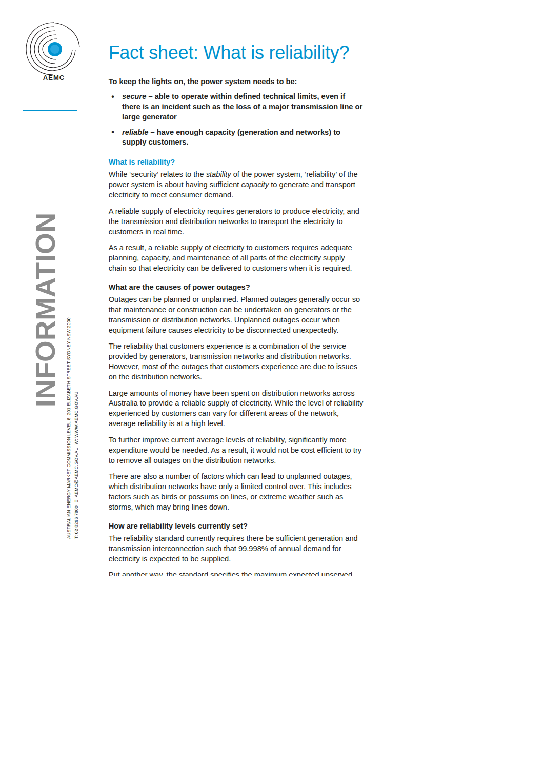AEMC
INFORMATION
AUSTRALIAN ENERGY MARKET COMMISSION LEVEL 6, 201 ELIZABETH STREET SYDNEY NSW 2000 T: 02 8296 7800 E: AEMC@AEMC.GOV.AU W: WWW.AEMC.GOV.AU
Fact sheet: What is reliability?
To keep the lights on, the power system needs to be:
secure – able to operate within defined technical limits, even if there is an incident such as the loss of a major transmission line or large generator
reliable – have enough capacity (generation and networks) to supply customers.
What is reliability?
While ‘security’ relates to the stability of the power system, ‘reliability’ of the power system is about having sufficient capacity to generate and transport electricity to meet consumer demand.
A reliable supply of electricity requires generators to produce electricity, and the transmission and distribution networks to transport the electricity to customers in real time.
As a result, a reliable supply of electricity to customers requires adequate planning, capacity, and maintenance of all parts of the electricity supply chain so that electricity can be delivered to customers when it is required.
What are the causes of power outages?
Outages can be planned or unplanned. Planned outages generally occur so that maintenance or construction can be undertaken on generators or the transmission or distribution networks. Unplanned outages occur when equipment failure causes electricity to be disconnected unexpectedly.
The reliability that customers experience is a combination of the service provided by generators, transmission networks and distribution networks. However, most of the outages that customers experience are due to issues on the distribution networks.
Large amounts of money have been spent on distribution networks across Australia to provide a reliable supply of electricity. While the level of reliability experienced by customers can vary for different areas of the network, average reliability is at a high level.
To further improve current average levels of reliability, significantly more expenditure would be needed. As a result, it would not be cost efficient to try to remove all outages on the distribution networks.
There are also a number of factors which can lead to unplanned outages, which distribution networks have only a limited control over. This includes factors such as birds or possums on lines, or extreme weather such as storms, which may bring lines down.
How are reliability levels currently set?
The reliability standard currently requires there be sufficient generation and transmission interconnection such that 99.998% of annual demand for electricity is expected to be supplied.
Put another way, the standard specifies the maximum expected unserved energy (USE), or the amount of electricity demanded by customers which is at risk of not being supplied. It is currently set at 0.002% of the region’s annual energy consumption in a financial year.